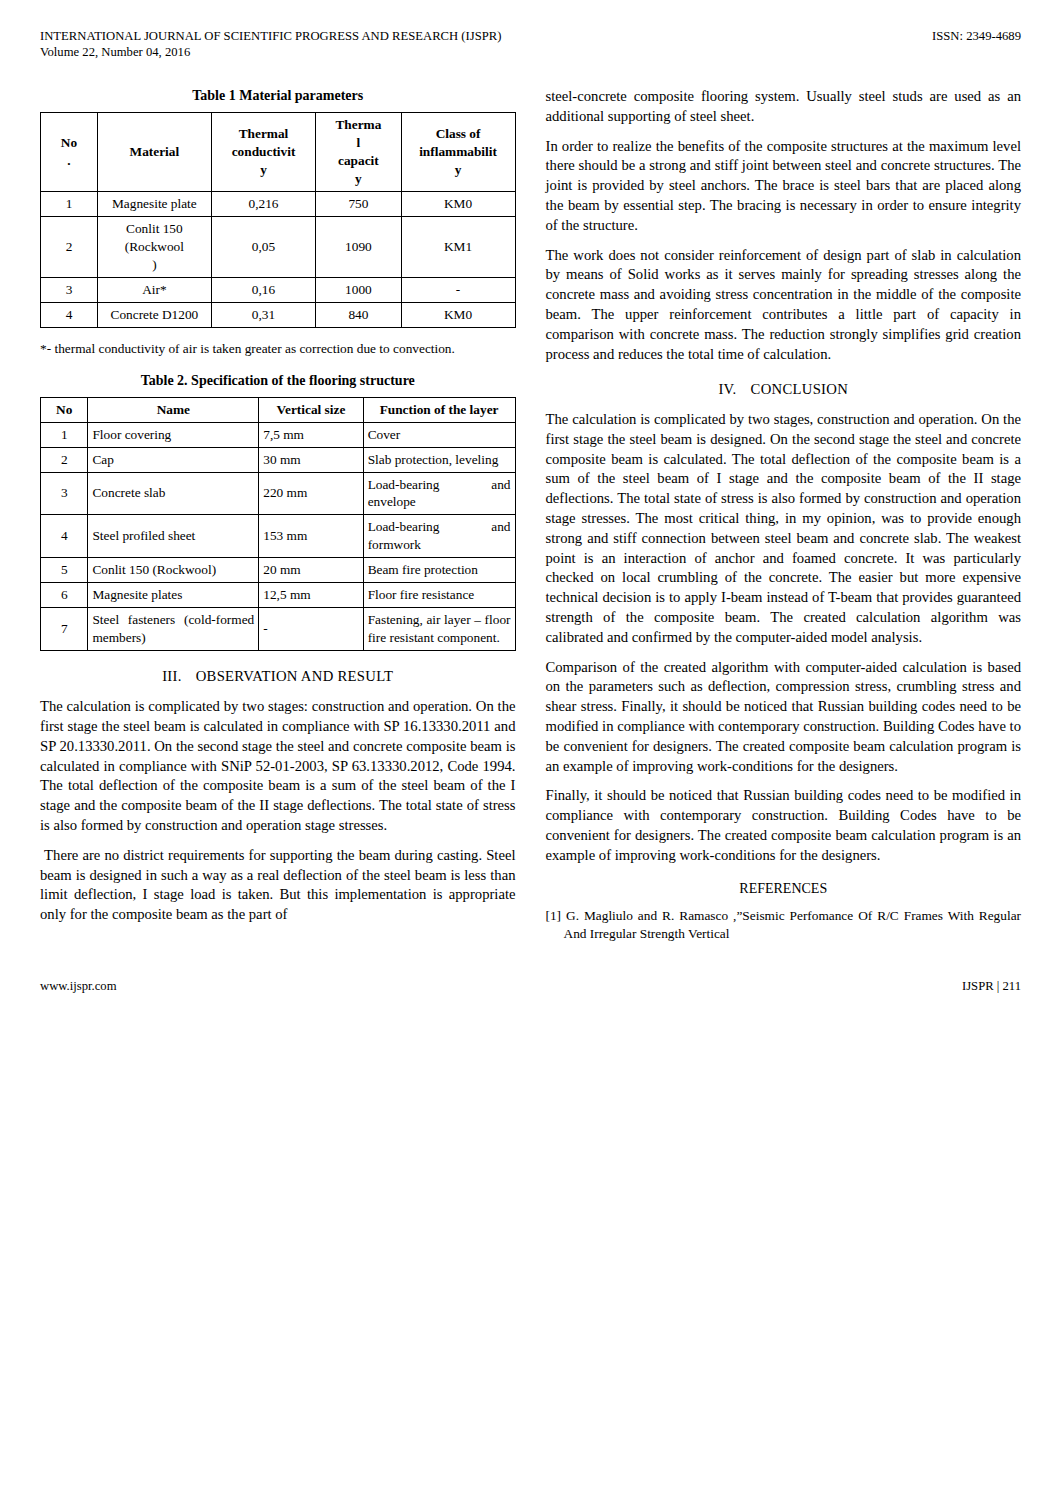INTERNATIONAL JOURNAL OF SCIENTIFIC PROGRESS AND RESEARCH (IJSPR)
Volume 22, Number 04, 2016
ISSN: 2349-4689
Table 1 Material parameters
| No . | Material | Thermal conductivit y | Therma l capacit y | Class of inflammabilit y |
| --- | --- | --- | --- | --- |
| 1 | Magnesite plate | 0,216 | 750 | KM0 |
| 2 | Conlit 150 (Rockwool ) | 0,05 | 1090 | KM1 |
| 3 | Air* | 0,16 | 1000 | - |
| 4 | Concrete D1200 | 0,31 | 840 | KM0 |
*- thermal conductivity of air is taken greater as correction due to convection.
Table 2. Specification of the flooring structure
| No | Name | Vertical size | Function of the layer |
| --- | --- | --- | --- |
| 1 | Floor covering | 7,5 mm | Cover |
| 2 | Cap | 30 mm | Slab protection, leveling |
| 3 | Concrete slab | 220 mm | Load-bearing and envelope |
| 4 | Steel profiled sheet | 153 mm | Load-bearing and formwork |
| 5 | Conlit 150 (Rockwool) | 20 mm | Beam fire protection |
| 6 | Magnesite plates | 12,5 mm | Floor fire resistance |
| 7 | Steel fasteners (cold-formed members) | - | Fastening, air layer – floor fire resistant component. |
III. OBSERVATION AND RESULT
The calculation is complicated by two stages: construction and operation. On the first stage the steel beam is calculated in compliance with SP 16.13330.2011 and SP 20.13330.2011. On the second stage the steel and concrete composite beam is calculated in compliance with SNiP 52-01-2003, SP 63.13330.2012, Code 1994. The total deflection of the composite beam is a sum of the steel beam of the I stage and the composite beam of the II stage deflections. The total state of stress is also formed by construction and operation stage stresses.
There are no district requirements for supporting the beam during casting. Steel beam is designed in such a way as a real deflection of the steel beam is less than limit deflection, I stage load is taken. But this implementation is appropriate only for the composite beam as the part of
steel-concrete composite flooring system. Usually steel studs are used as an additional supporting of steel sheet.
In order to realize the benefits of the composite structures at the maximum level there should be a strong and stiff joint between steel and concrete structures. The joint is provided by steel anchors. The brace is steel bars that are placed along the beam by essential step. The bracing is necessary in order to ensure integrity of the structure.
The work does not consider reinforcement of design part of slab in calculation by means of Solid works as it serves mainly for spreading stresses along the concrete mass and avoiding stress concentration in the middle of the composite beam. The upper reinforcement contributes a little part of capacity in comparison with concrete mass. The reduction strongly simplifies grid creation process and reduces the total time of calculation.
IV. CONCLUSION
The calculation is complicated by two stages, construction and operation. On the first stage the steel beam is designed. On the second stage the steel and concrete composite beam is calculated. The total deflection of the composite beam is a sum of the steel beam of I stage and the composite beam of the II stage deflections. The total state of stress is also formed by construction and operation stage stresses. The most critical thing, in my opinion, was to provide enough strong and stiff connection between steel beam and concrete slab. The weakest point is an interaction of anchor and foamed concrete. It was particularly checked on local crumbling of the concrete. The easier but more expensive technical decision is to apply I-beam instead of T-beam that provides guaranteed strength of the composite beam. The created calculation algorithm was calibrated and confirmed by the computer-aided model analysis.
Comparison of the created algorithm with computer-aided calculation is based on the parameters such as deflection, compression stress, crumbling stress and shear stress. Finally, it should be noticed that Russian building codes need to be modified in compliance with contemporary construction. Building Codes have to be convenient for designers. The created composite beam calculation program is an example of improving work-conditions for the designers.
Finally, it should be noticed that Russian building codes need to be modified in compliance with contemporary construction. Building Codes have to be convenient for designers. The created composite beam calculation program is an example of improving work-conditions for the designers.
REFERENCES
[1] G. Magliulo and R. Ramasco ,”Seismic Perfomance Of R/C Frames With Regular And Irregular Strength Vertical
www.ijspr.com
IJSPR | 211